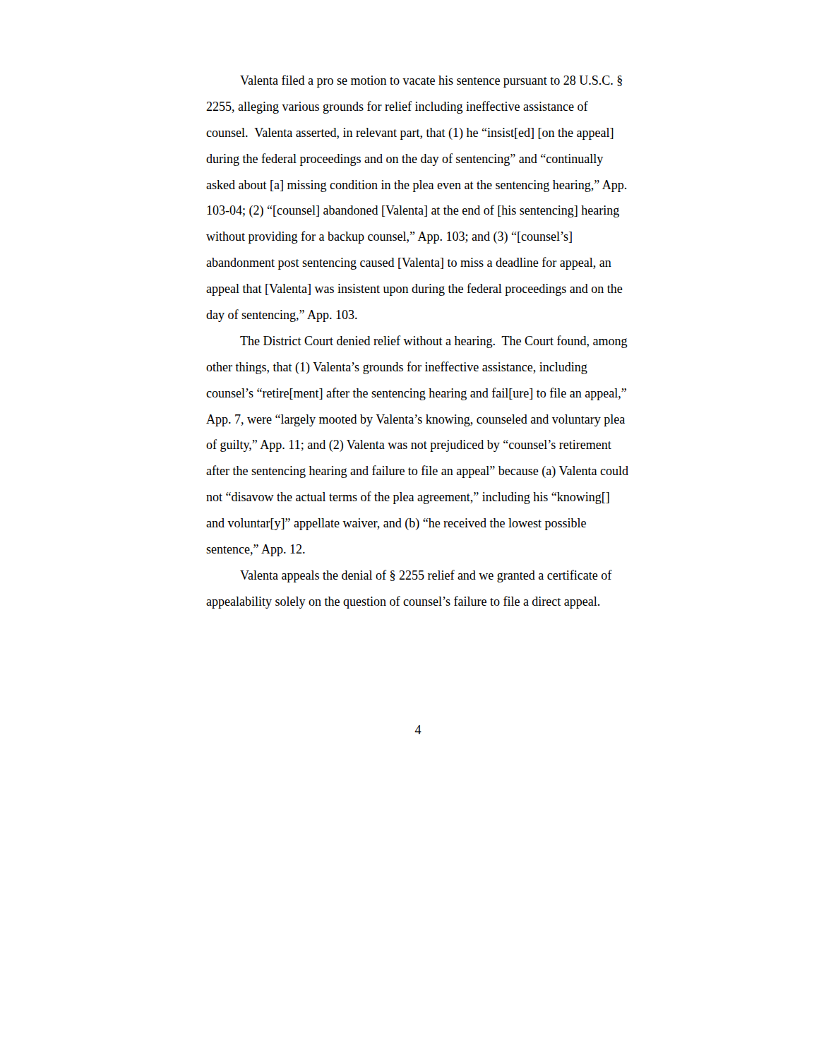Valenta filed a pro se motion to vacate his sentence pursuant to 28 U.S.C. § 2255, alleging various grounds for relief including ineffective assistance of counsel. Valenta asserted, in relevant part, that (1) he “insist[ed] [on the appeal] during the federal proceedings and on the day of sentencing” and “continually asked about [a] missing condition in the plea even at the sentencing hearing,” App. 103-04; (2) “[counsel] abandoned [Valenta] at the end of [his sentencing] hearing without providing for a backup counsel,” App. 103; and (3) “[counsel’s] abandonment post sentencing caused [Valenta] to miss a deadline for appeal, an appeal that [Valenta] was insistent upon during the federal proceedings and on the day of sentencing,” App. 103.
The District Court denied relief without a hearing. The Court found, among other things, that (1) Valenta’s grounds for ineffective assistance, including counsel’s “retire[ment] after the sentencing hearing and fail[ure] to file an appeal,” App. 7, were “largely mooted by Valenta’s knowing, counseled and voluntary plea of guilty,” App. 11; and (2) Valenta was not prejudiced by “counsel’s retirement after the sentencing hearing and failure to file an appeal” because (a) Valenta could not “disavow the actual terms of the plea agreement,” including his “knowing[] and voluntar[y]” appellate waiver, and (b) “he received the lowest possible sentence,” App. 12.
Valenta appeals the denial of § 2255 relief and we granted a certificate of appealability solely on the question of counsel’s failure to file a direct appeal.
4